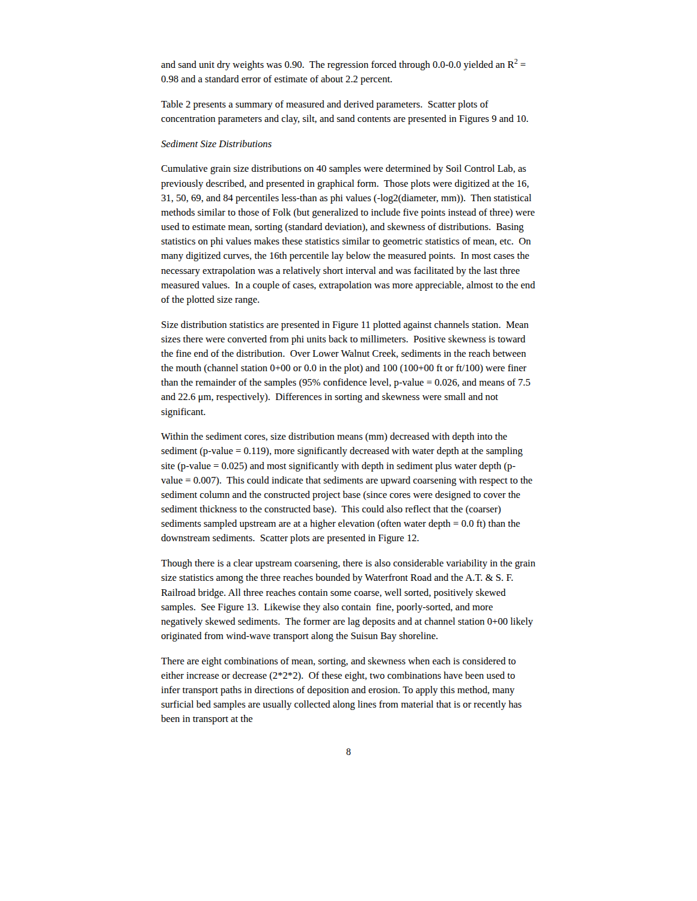and sand unit dry weights was 0.90. The regression forced through 0.0-0.0 yielded an R2 = 0.98 and a standard error of estimate of about 2.2 percent.
Table 2 presents a summary of measured and derived parameters. Scatter plots of concentration parameters and clay, silt, and sand contents are presented in Figures 9 and 10.
Sediment Size Distributions
Cumulative grain size distributions on 40 samples were determined by Soil Control Lab, as previously described, and presented in graphical form. Those plots were digitized at the 16, 31, 50, 69, and 84 percentiles less-than as phi values (-log2(diameter, mm)). Then statistical methods similar to those of Folk (but generalized to include five points instead of three) were used to estimate mean, sorting (standard deviation), and skewness of distributions. Basing statistics on phi values makes these statistics similar to geometric statistics of mean, etc. On many digitized curves, the 16th percentile lay below the measured points. In most cases the necessary extrapolation was a relatively short interval and was facilitated by the last three measured values. In a couple of cases, extrapolation was more appreciable, almost to the end of the plotted size range.
Size distribution statistics are presented in Figure 11 plotted against channels station. Mean sizes there were converted from phi units back to millimeters. Positive skewness is toward the fine end of the distribution. Over Lower Walnut Creek, sediments in the reach between the mouth (channel station 0+00 or 0.0 in the plot) and 100 (100+00 ft or ft/100) were finer than the remainder of the samples (95% confidence level, p-value = 0.026, and means of 7.5 and 22.6 μm, respectively). Differences in sorting and skewness were small and not significant.
Within the sediment cores, size distribution means (mm) decreased with depth into the sediment (p-value = 0.119), more significantly decreased with water depth at the sampling site (p-value = 0.025) and most significantly with depth in sediment plus water depth (p-value = 0.007). This could indicate that sediments are upward coarsening with respect to the sediment column and the constructed project base (since cores were designed to cover the sediment thickness to the constructed base). This could also reflect that the (coarser) sediments sampled upstream are at a higher elevation (often water depth = 0.0 ft) than the downstream sediments. Scatter plots are presented in Figure 12.
Though there is a clear upstream coarsening, there is also considerable variability in the grain size statistics among the three reaches bounded by Waterfront Road and the A.T. & S. F. Railroad bridge. All three reaches contain some coarse, well sorted, positively skewed samples. See Figure 13. Likewise they also contain fine, poorly-sorted, and more negatively skewed sediments. The former are lag deposits and at channel station 0+00 likely originated from wind-wave transport along the Suisun Bay shoreline.
There are eight combinations of mean, sorting, and skewness when each is considered to either increase or decrease (2*2*2). Of these eight, two combinations have been used to infer transport paths in directions of deposition and erosion. To apply this method, many surficial bed samples are usually collected along lines from material that is or recently has been in transport at the
8